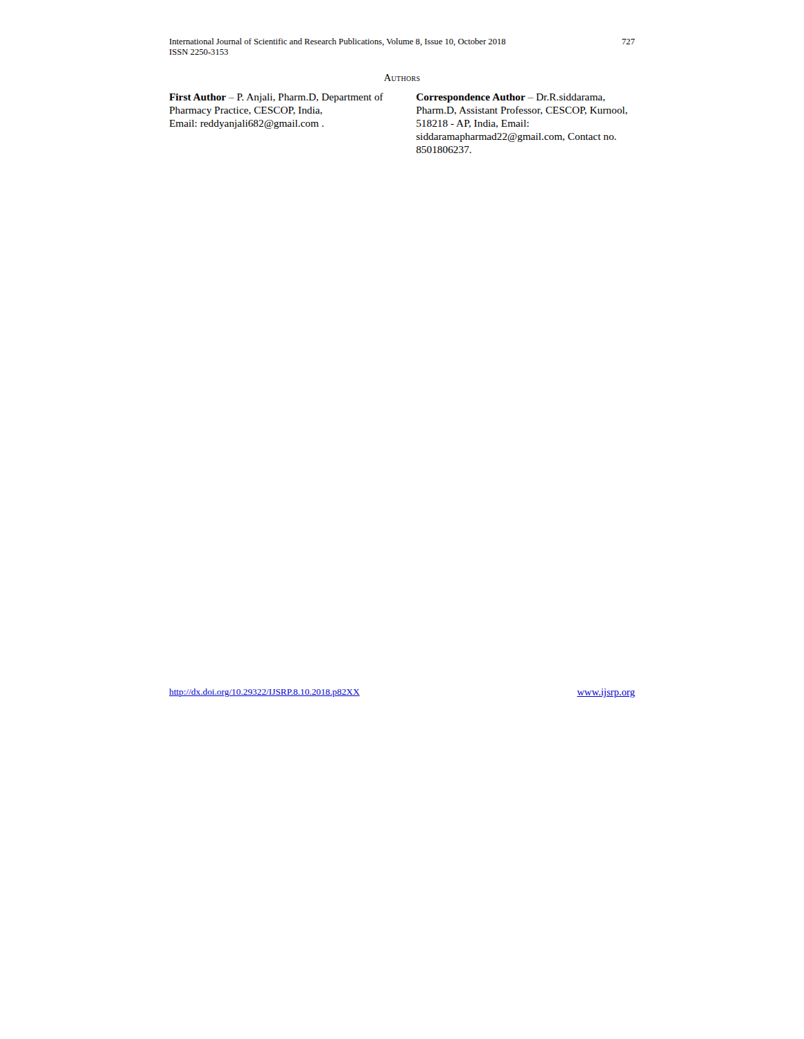International Journal of Scientific and Research Publications, Volume 8, Issue 10, October 2018
ISSN 2250-3153
727
Authors
First Author – P. Anjali, Pharm.D, Department of Pharmacy Practice, CESCOP, India,
Email: reddyanjali682@gmail.com .
Correspondence Author – Dr.R.siddarama, Pharm.D, Assistant Professor, CESCOP, Kurnool, 518218 - AP, India, Email: siddaramapharmad22@gmail.com, Contact no. 8501806237.
http://dx.doi.org/10.29322/IJSRP.8.10.2018.p82XX
www.ijsrp.org